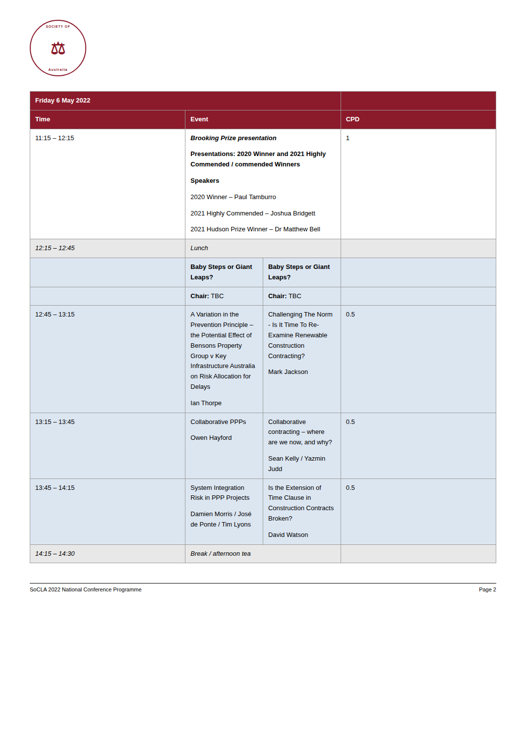SOCIETY OF
⚖
Australia
| Friday 6 May 2022 | |
| Time | Event | CPD |
| 11:15 – 12:15 | Brooking Prize presentation Presentations: 2020 Winner and 2021 Highly Commended / commended Winners Speakers 2020 Winner – Paul Tamburro 2021 Highly Commended – Joshua Bridgett 2021 Hudson Prize Winner – Dr Matthew Bell | 1 |
| 12:15 – 12:45 | Lunch | |
| | / Baby Steps or Giant Leaps? / Baby Steps or Giant Leaps? / | |
| | / Chair: TBC / Chair: TBC / | |
| 12:45 – 13:15 | / A Variation in the Prevention Principle – the Potential Effect of Bensons Property Group v Key Infrastructure Australia on Risk Allocation for Delays Ian Thorpe / Challenging The Norm - Is It Time To Re-Examine Renewable Construction Contracting? Mark Jackson / | 0.5 |
| 13:15 – 13:45 | / Collaborative PPPs Owen Hayford / Collaborative contracting – where are we now, and why? Sean Kelly / Yazmin Judd / | 0.5 |
| 13:45 – 14:15 | / System Integration Risk in PPP Projects Damien Morris / José de Ponte / Tim Lyons / Is the Extension of Time Clause in Construction Contracts Broken? David Watson / | 0.5 |
| 14:15 – 14:30 | Break / afternoon tea | |
SoCLA 2022 National Conference Programme Page 2